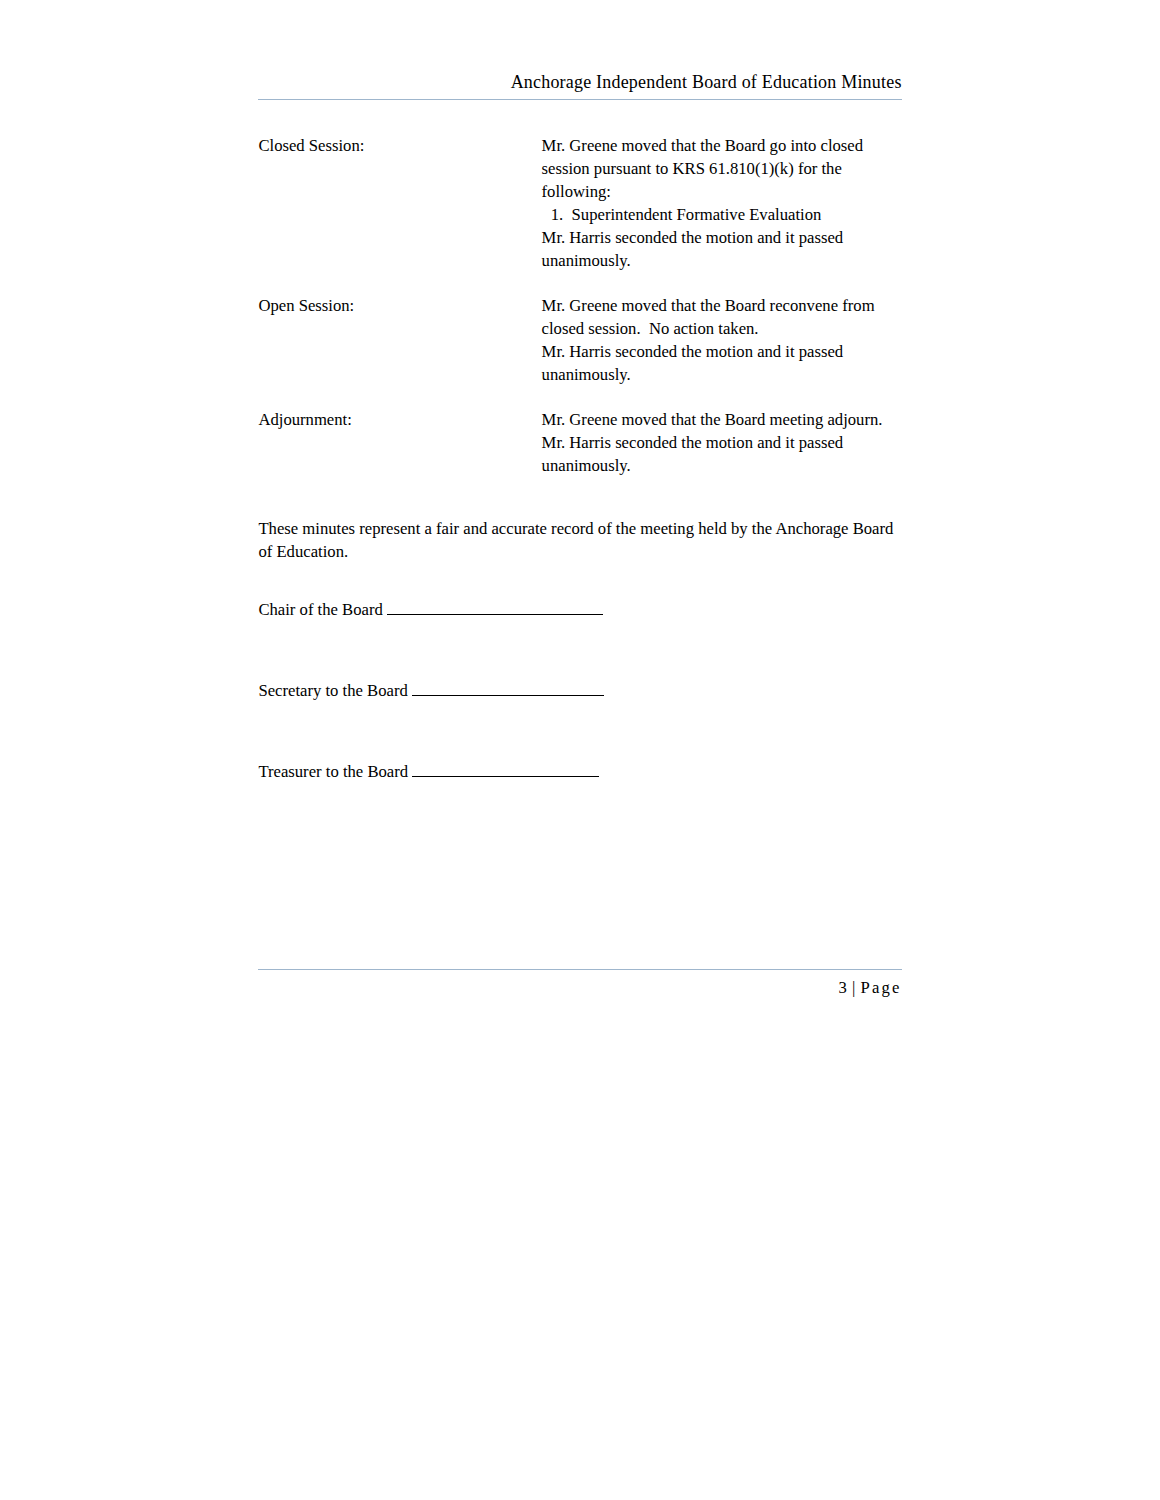Anchorage Independent Board of Education Minutes
| Closed Session: | Mr. Greene moved that the Board go into closed session pursuant to KRS 61.810(1)(k) for the following: Superintendent Formative Evaluation Mr. Harris seconded the motion and it passed unanimously. |
| Open Session: | Mr. Greene moved that the Board reconvene from closed session. No action taken. Mr. Harris seconded the motion and it passed unanimously. |
| Adjournment: | Mr. Greene moved that the Board meeting adjourn. Mr. Harris seconded the motion and it passed unanimously. |
These minutes represent a fair and accurate record of the meeting held by the Anchorage Board of Education.
Chair of the Board
Secretary to the Board
Treasurer to the Board
3 | Page